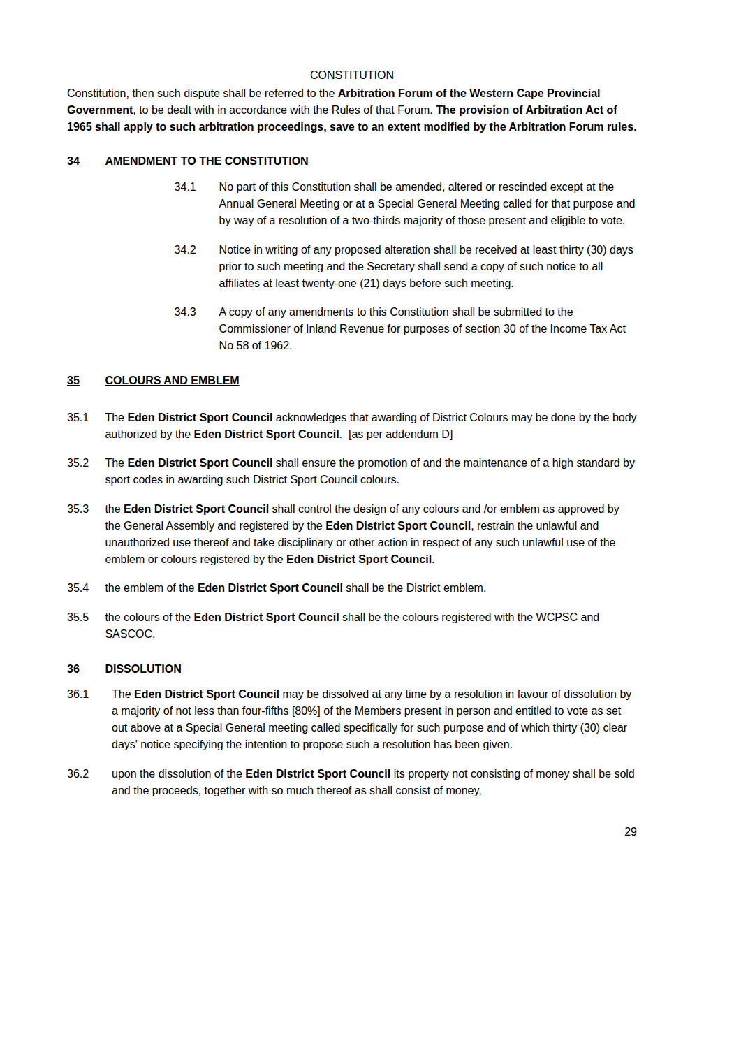CONSTITUTION
Constitution, then such dispute shall be referred to the Arbitration Forum of the Western Cape Provincial Government, to be dealt with in accordance with the Rules of that Forum. The provision of Arbitration Act of 1965 shall apply to such arbitration proceedings, save to an extent modified by the Arbitration Forum rules.
34 AMENDMENT TO THE CONSTITUTION
34.1 No part of this Constitution shall be amended, altered or rescinded except at the Annual General Meeting or at a Special General Meeting called for that purpose and by way of a resolution of a two-thirds majority of those present and eligible to vote.
34.2 Notice in writing of any proposed alteration shall be received at least thirty (30) days prior to such meeting and the Secretary shall send a copy of such notice to all affiliates at least twenty-one (21) days before such meeting.
34.3 A copy of any amendments to this Constitution shall be submitted to the Commissioner of Inland Revenue for purposes of section 30 of the Income Tax Act No 58 of 1962.
35 COLOURS AND EMBLEM
35.1 The Eden District Sport Council acknowledges that awarding of District Colours may be done by the body authorized by the Eden District Sport Council. [as per addendum D]
35.2 The Eden District Sport Council shall ensure the promotion of and the maintenance of a high standard by sport codes in awarding such District Sport Council colours.
35.3 the Eden District Sport Council shall control the design of any colours and /or emblem as approved by the General Assembly and registered by the Eden District Sport Council, restrain the unlawful and unauthorized use thereof and take disciplinary or other action in respect of any such unlawful use of the emblem or colours registered by the Eden District Sport Council.
35.4 the emblem of the Eden District Sport Council shall be the District emblem.
35.5 the colours of the Eden District Sport Council shall be the colours registered with the WCPSC and SASCOC.
36 DISSOLUTION
36.1 The Eden District Sport Council may be dissolved at any time by a resolution in favour of dissolution by a majority of not less than four-fifths [80%] of the Members present in person and entitled to vote as set out above at a Special General meeting called specifically for such purpose and of which thirty (30) clear days' notice specifying the intention to propose such a resolution has been given.
36.2 upon the dissolution of the Eden District Sport Council its property not consisting of money shall be sold and the proceeds, together with so much thereof as shall consist of money,
29